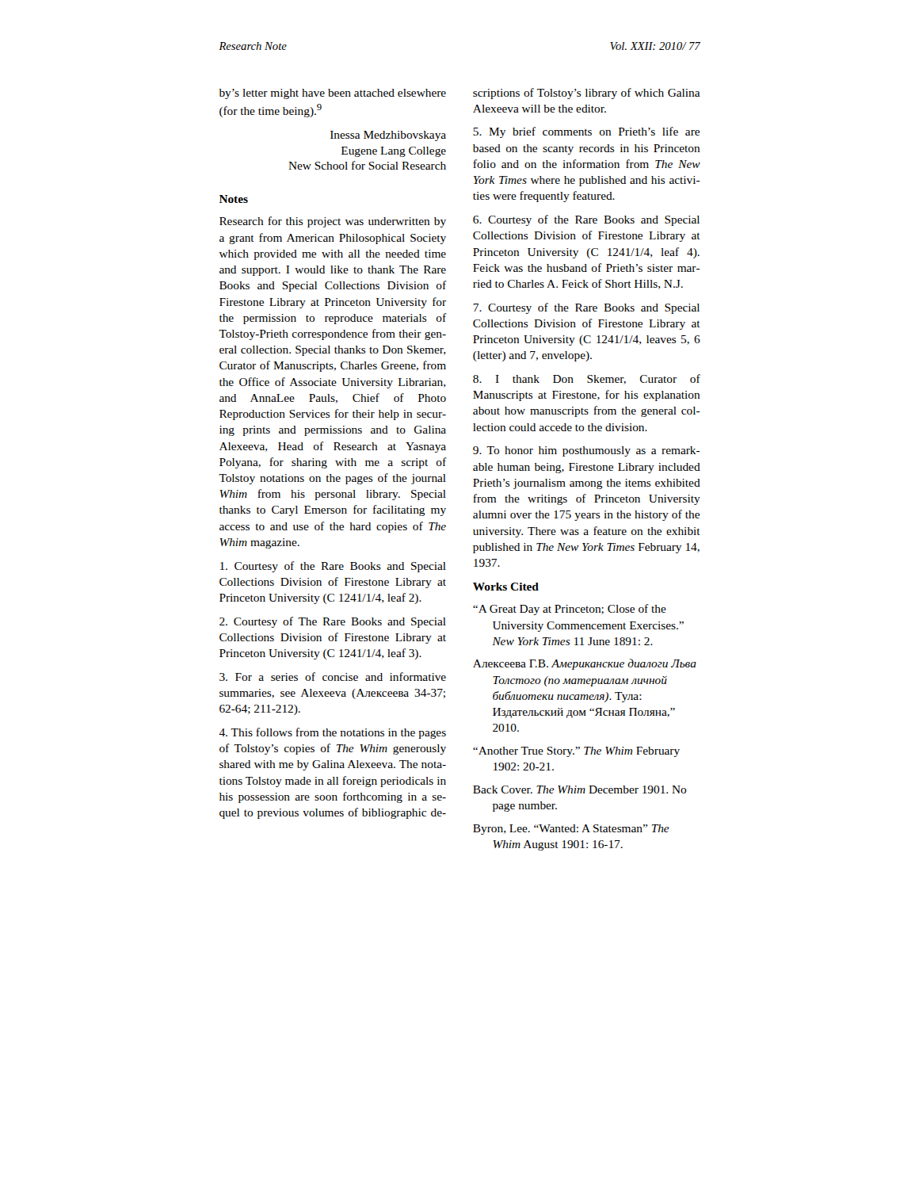Research Note
Vol. XXII: 2010/ 77
by’s letter might have been attached elsewhere (for the time being).9
Inessa Medzhibovskaya Eugene Lang College New School for Social Research
Notes
Research for this project was underwritten by a grant from American Philosophical Society which provided me with all the needed time and support. I would like to thank The Rare Books and Special Collections Division of Firestone Library at Princeton University for the permission to reproduce materials of Tolstoy-Prieth correspondence from their general collection. Special thanks to Don Skemer, Curator of Manuscripts, Charles Greene, from the Office of Associate University Librarian, and AnnaLee Pauls, Chief of Photo Reproduction Services for their help in securing prints and permissions and to Galina Alexeeva, Head of Research at Yasnaya Polyana, for sharing with me a script of Tolstoy notations on the pages of the journal Whim from his personal library. Special thanks to Caryl Emerson for facilitating my access to and use of the hard copies of The Whim magazine.
1. Courtesy of the Rare Books and Special Collections Division of Firestone Library at Princeton University (C 1241/1/4, leaf 2).
2. Courtesy of The Rare Books and Special Collections Division of Firestone Library at Princeton University (C 1241/1/4, leaf 3).
3. For a series of concise and informative summaries, see Alexeeva (Алексеева 34-37; 62-64; 211-212).
4. This follows from the notations in the pages of Tolstoy’s copies of The Whim generously shared with me by Galina Alexeeva. The notations Tolstoy made in all foreign periodicals in his possession are soon forthcoming in a sequel to previous volumes of bibliographic descriptions of Tolstoy’s library of which Galina Alexeeva will be the editor.
5. My brief comments on Prieth’s life are based on the scanty records in his Princeton folio and on the information from The New York Times where he published and his activities were frequently featured.
6. Courtesy of the Rare Books and Special Collections Division of Firestone Library at Princeton University (C 1241/1/4, leaf 4). Feick was the husband of Prieth’s sister married to Charles A. Feick of Short Hills, N.J.
7. Courtesy of the Rare Books and Special Collections Division of Firestone Library at Princeton University (C 1241/1/4, leaves 5, 6 (letter) and 7, envelope).
8. I thank Don Skemer, Curator of Manuscripts at Firestone, for his explanation about how manuscripts from the general collection could accede to the division.
9. To honor him posthumously as a remarkable human being, Firestone Library included Prieth’s journalism among the items exhibited from the writings of Princeton University alumni over the 175 years in the history of the university. There was a feature on the exhibit published in The New York Times February 14, 1937.
Works Cited
“A Great Day at Princeton; Close of the University Commencement Exercises.” New York Times 11 June 1891: 2.
Алексеева Г.В. Американские диалоги Льва Толстого (по материалам личной библиотеки писателя). Тула: Издательский дом “Ясная Поляна,” 2010.
“Another True Story.” The Whim February 1902: 20-21.
Back Cover. The Whim December 1901. No page number.
Byron, Lee. “Wanted: A Statesman” The Whim August 1901: 16-17.